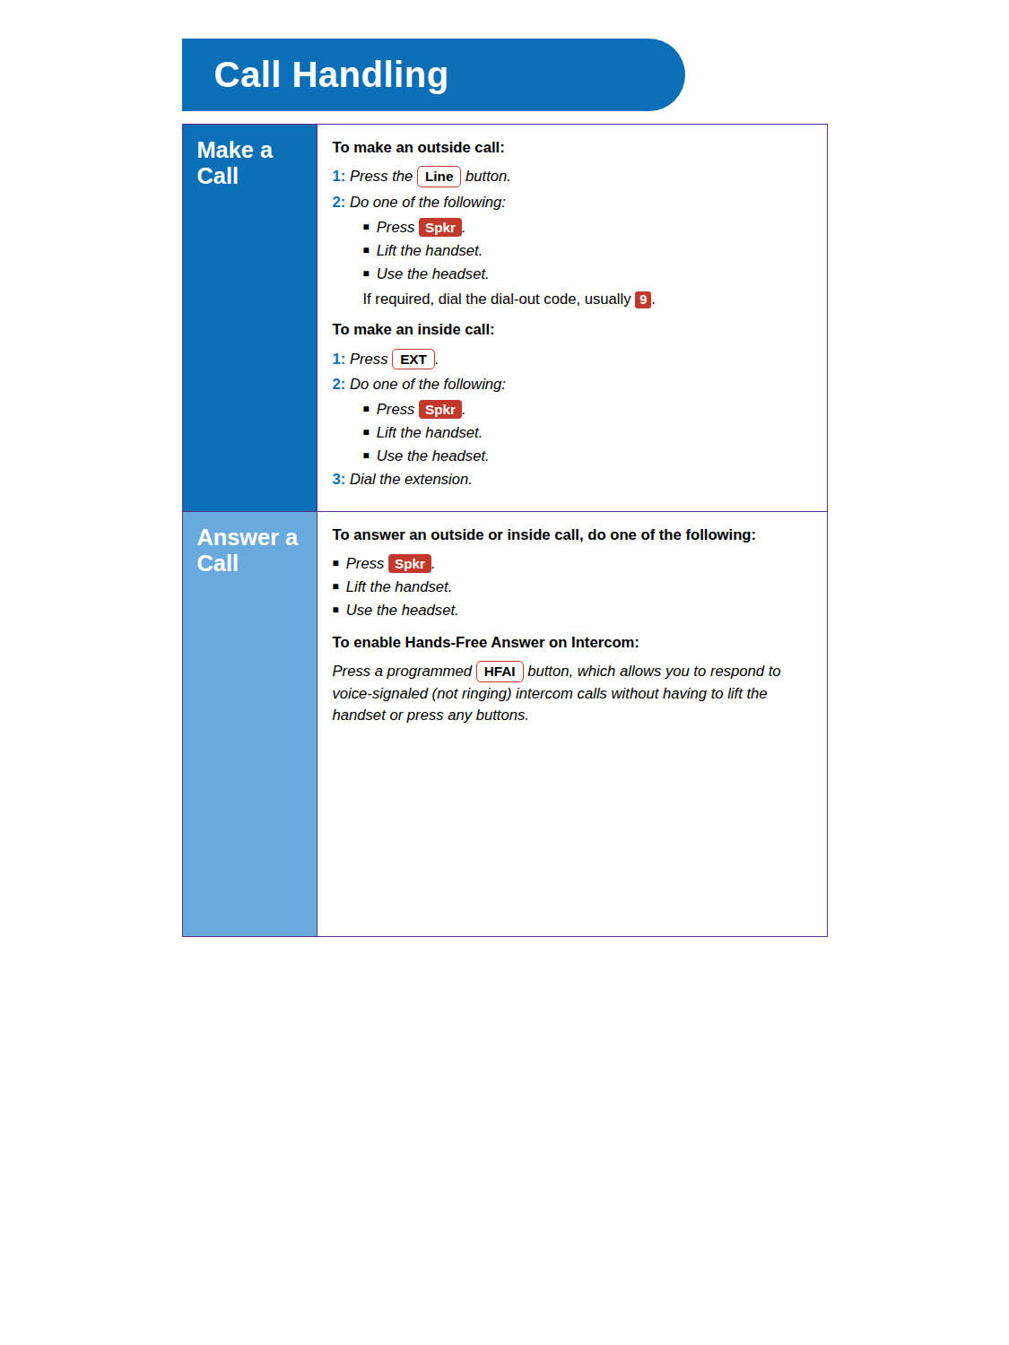Call Handling
| Make a Call | To make an outside call: 1: Press the Line button. 2: Do one of the following: ■ Press Spkr . ■ Lift the handset. ■ Use the headset. If required, dial the dial-out code, usually 9 . To make an inside call: 1: Press EXT . 2: Do one of the following: ■ Press Spkr . ■ Lift the handset. ■ Use the headset. 3: Dial the extension. |
| Answer a Call | To answer an outside or inside call, do one of the following: ■ Press Spkr . ■ Lift the handset. ■ Use the headset. To enable Hands-Free Answer on Intercom: Press a programmed HFAI button, which allows you to respond to voice-signaled (not ringing) intercom calls without having to lift the handset or press any buttons. |